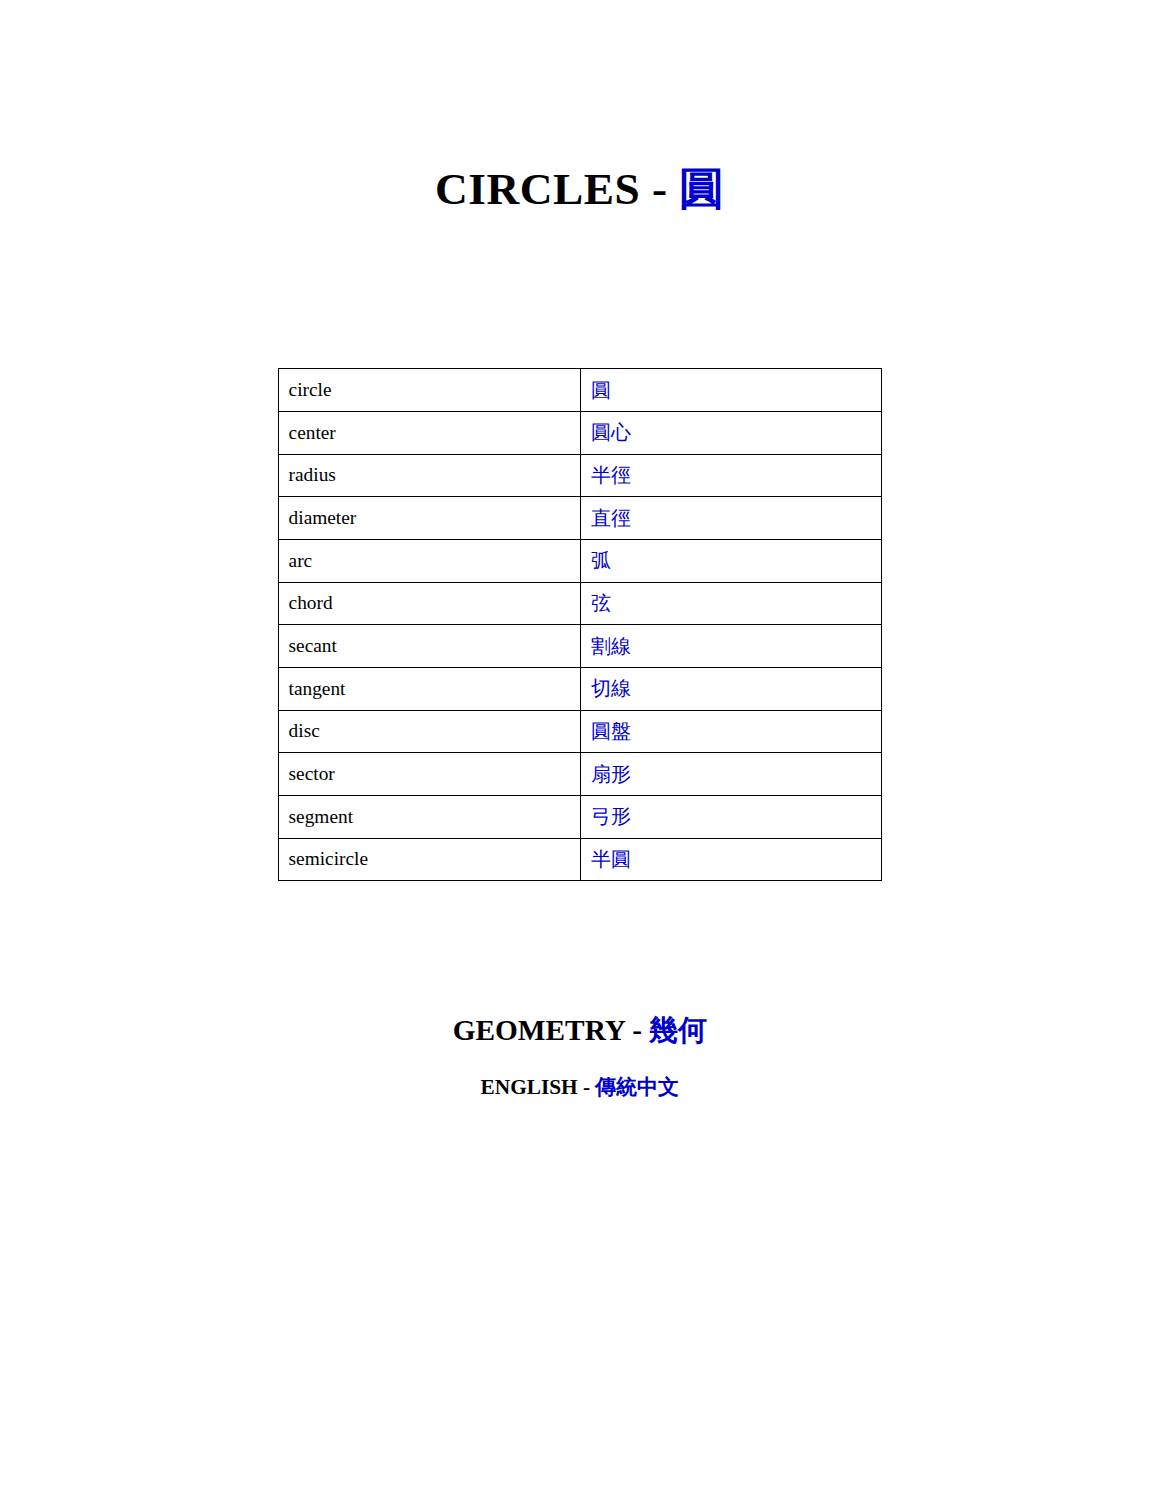CIRCLES - 圓
| circle | 圓 |
| center | 圓心 |
| radius | 半徑 |
| diameter | 直徑 |
| arc | 弧 |
| chord | 弦 |
| secant | 割線 |
| tangent | 切線 |
| disc | 圓盤 |
| sector | 扇形 |
| segment | 弓形 |
| semicircle | 半圓 |
GEOMETRY - 幾何
ENGLISH - 傳統中文